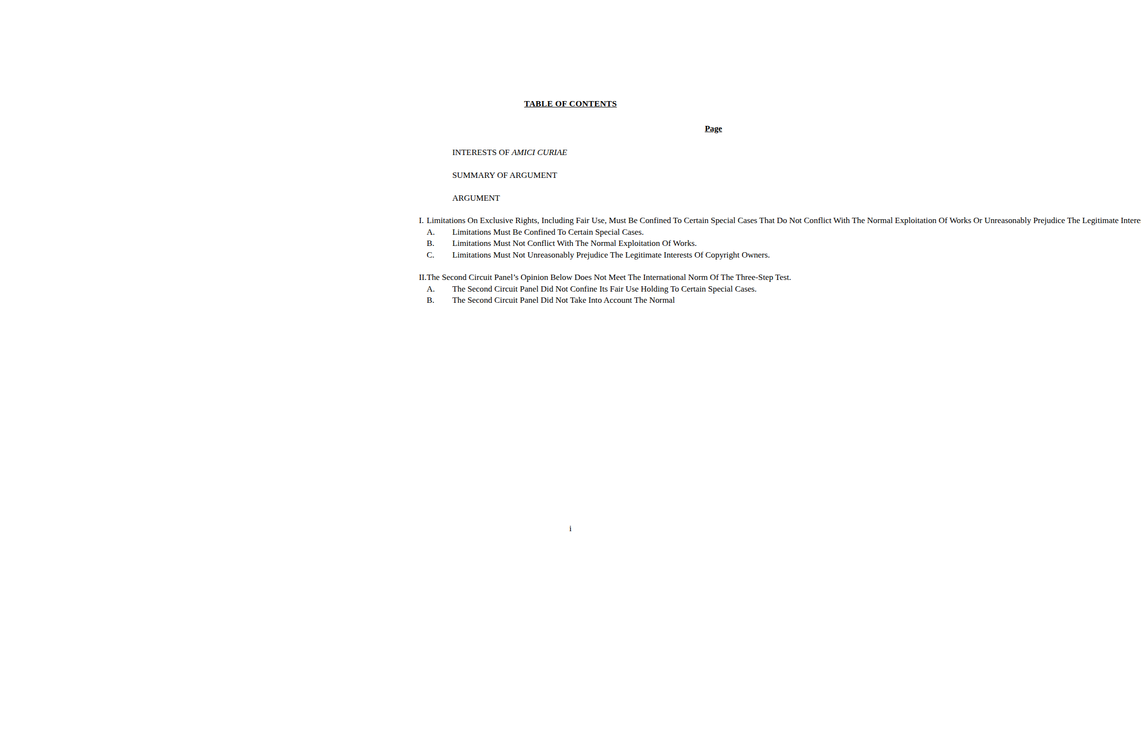TABLE OF CONTENTS
Page
| | | INTERESTS OF AMICI CURIAE | 1 |
| | | SUMMARY OF ARGUMENT | 2 |
| | | ARGUMENT | 7 |
| I. | Limitations On Exclusive Rights, Including Fair Use, Must Be Confined To Certain Special Cases That Do Not Conflict With The Normal Exploitation Of Works Or Unreasonably Prejudice The Legitimate Interests Of Copyright Owners. | 7 |
| | A. | Limitations Must Be Confined To Certain Special Cases. | 9 |
| | B. | Limitations Must Not Conflict With The Normal Exploitation Of Works. | 12 |
| | C. | Limitations Must Not Unreasonably Prejudice The Legitimate Interests Of Copyright Owners. | 13 |
| II. | The Second Circuit Panel’s Opinion Below Does Not Meet The International Norm Of The Three-Step Test. | 15 |
| | A. | The Second Circuit Panel Did Not Confine Its Fair Use Holding To Certain Special Cases. | 15 |
| | B. | The Second Circuit Panel Did Not Take Into Account The Normal | |
i